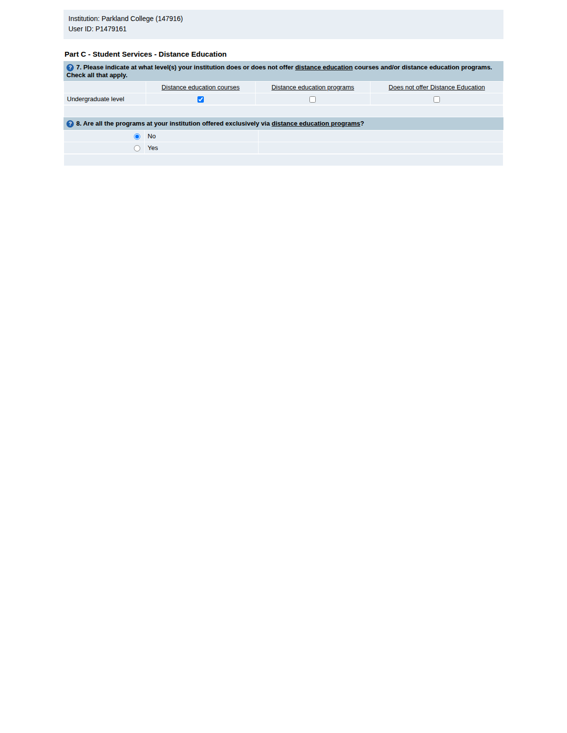Institution: Parkland College (147916)
User ID: P1479161
Part C - Student Services - Distance Education
| ? 7. Please indicate at what level(s) your institution does or does not offer distance education courses and/or distance education programs. Check all that apply. |
| | Distance education courses | Distance education programs | Does not offer Distance Education |
| --- | --- | --- | --- |
| Undergraduate level | | | |
| ? 8. Are all the programs at your institution offered exclusively via distance education programs ? |
| | No | |
| | Yes | |